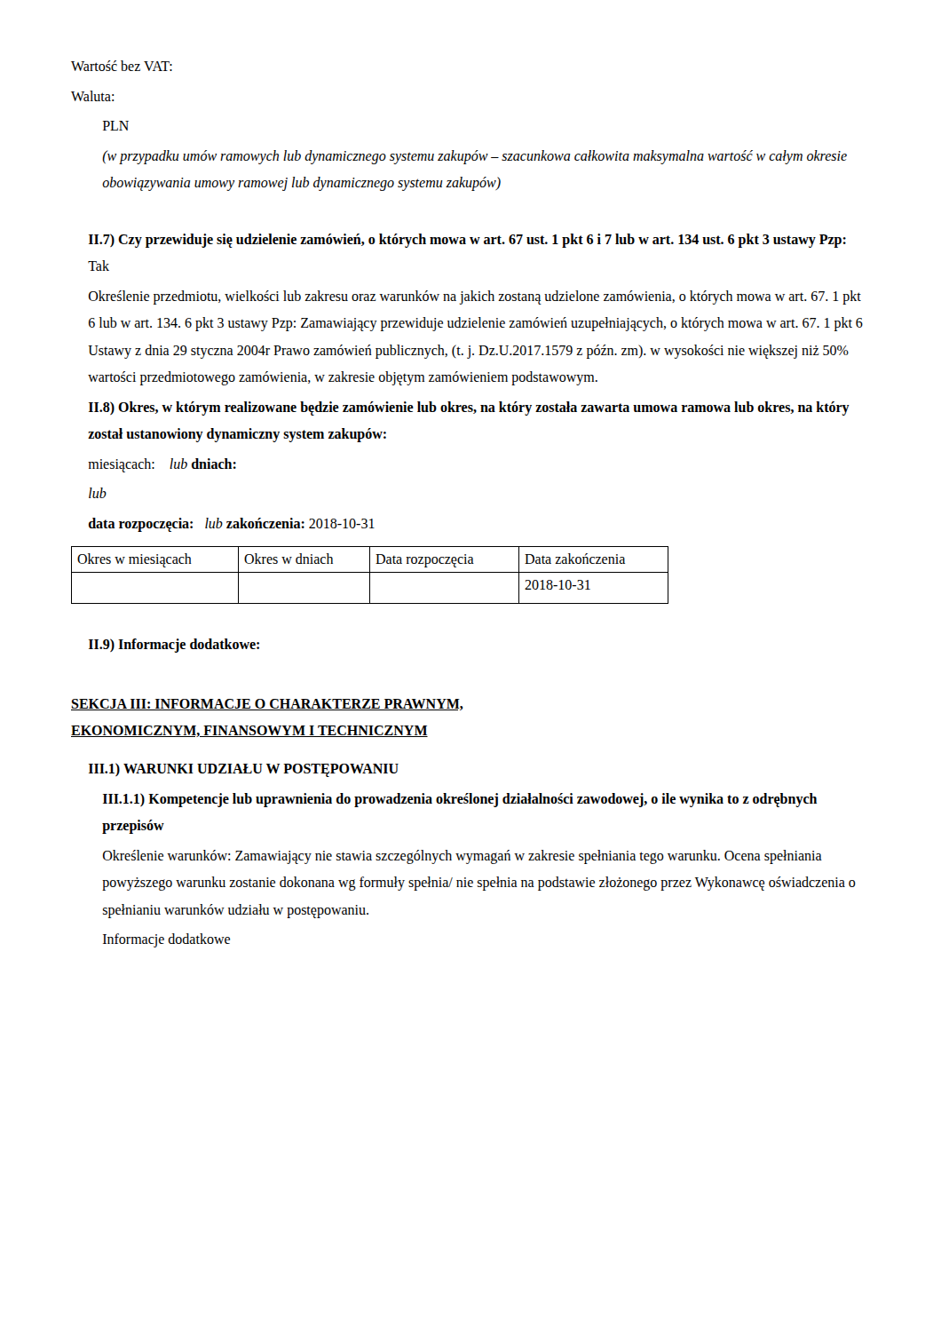Wartość bez VAT:
Waluta:
PLN
(w przypadku umów ramowych lub dynamicznego systemu zakupów – szacunkowa całkowita maksymalna wartość w całym okresie obowiązywania umowy ramowej lub dynamicznego systemu zakupów)
II.7) Czy przewiduje się udzielenie zamówień, o których mowa w art. 67 ust. 1 pkt 6 i 7 lub w art. 134 ust. 6 pkt 3 ustawy Pzp: Tak
Określenie przedmiotu, wielkości lub zakresu oraz warunków na jakich zostaną udzielone zamówienia, o których mowa w art. 67. 1 pkt 6 lub w art. 134. 6 pkt 3 ustawy Pzp: Zamawiający przewiduje udzielenie zamówień uzupełniających, o których mowa w art. 67. 1 pkt 6 Ustawy z dnia 29 styczna 2004r Prawo zamówień publicznych, (t. j. Dz.U.2017.1579 z późn. zm). w wysokości nie większej niż 50% wartości przedmiotowego zamówienia, w zakresie objętym zamówieniem podstawowym.
II.8) Okres, w którym realizowane będzie zamówienie lub okres, na który została zawarta umowa ramowa lub okres, na który został ustanowiony dynamiczny system zakupów:
miesiącach: lub dniach:
lub
data rozpoczęcia: lub zakończenia: 2018-10-31
| Okres w miesiącach | Okres w dniach | Data rozpoczęcia | Data zakończenia |
| | | | 2018-10-31 |
II.9) Informacje dodatkowe:
SEKCJA III: INFORMACJE O CHARAKTERZE PRAWNYM,
EKONOMICZNYM, FINANSOWYM I TECHNICZNYM
III.1) WARUNKI UDZIAŁU W POSTĘPOWANIU
III.1.1) Kompetencje lub uprawnienia do prowadzenia określonej działalności zawodowej, o ile wynika to z odrębnych przepisów
Określenie warunków: Zamawiający nie stawia szczególnych wymagań w zakresie spełniania tego warunku. Ocena spełniania powyższego warunku zostanie dokonana wg formuły spełnia/ nie spełnia na podstawie złożonego przez Wykonawcę oświadczenia o spełnianiu warunków udziału w postępowaniu.
Informacje dodatkowe